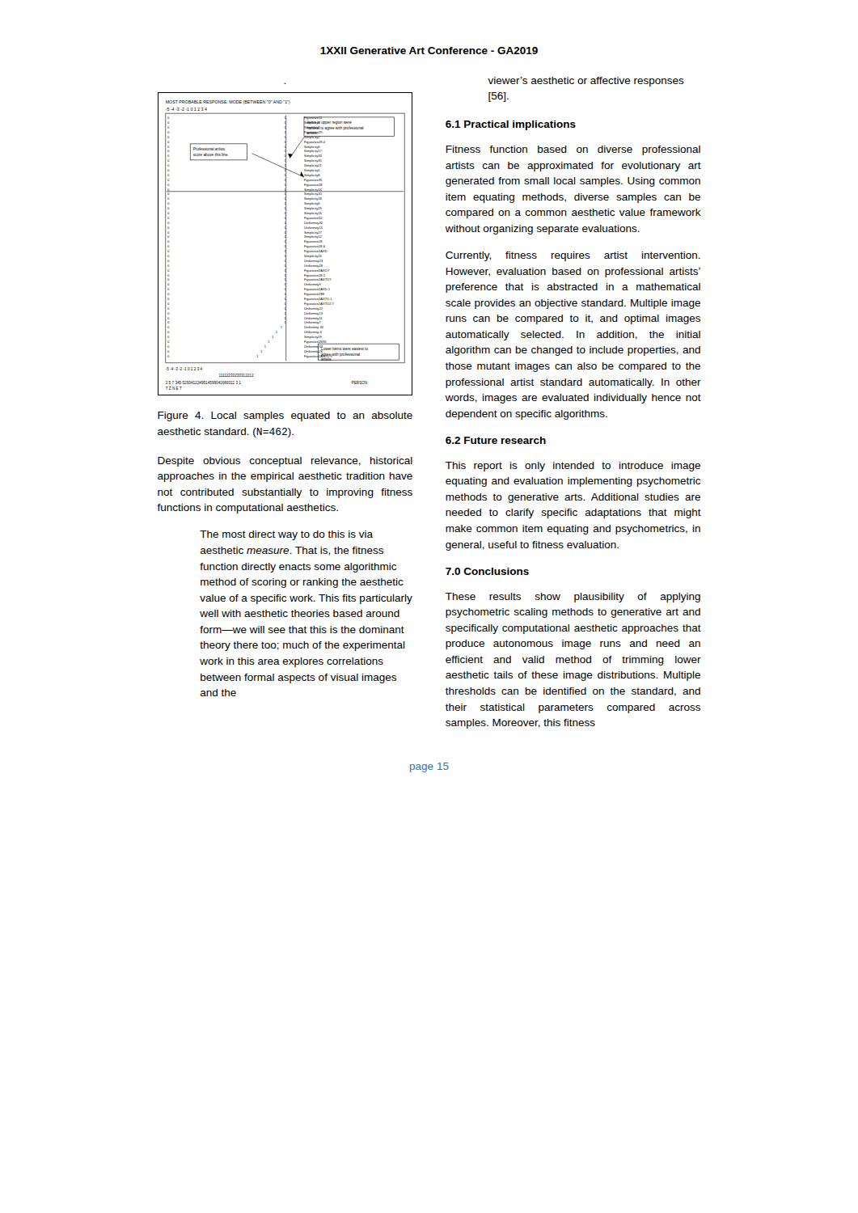1XXII Generative Art Conference - GA2019
.
Figure 4. Local samples equated to an absolute aesthetic standard. (N=462).
Despite obvious conceptual relevance, historical approaches in the empirical aesthetic tradition have not contributed substantially to improving fitness functions in computational aesthetics.
The most direct way to do this is via aesthetic measure. That is, the fitness function directly enacts some algorithmic method of scoring or ranking the aesthetic value of a specific work. This fits particularly well with aesthetic theories based around form—we will see that this is the dominant theory there too; much of the experimental work in this area explores correlations between formal aspects of visual images and the
viewer’s aesthetic or affective responses [56].
6.1 Practical implications
Fitness function based on diverse professional artists can be approximated for evolutionary art generated from small local samples. Using common item equating methods, diverse samples can be compared on a common aesthetic value framework without organizing separate evaluations.
Currently, fitness requires artist intervention. However, evaluation based on professional artists’ preference that is abstracted in a mathematical scale provides an objective standard. Multiple image runs can be compared to it, and optimal images automatically selected. In addition, the initial algorithm can be changed to include properties, and those mutant images can also be compared to the professional artist standard automatically. In other words, images are evaluated individually hence not dependent on specific algorithms.
6.2 Future research
This report is only intended to introduce image equating and evaluation implementing psychometric methods to generative arts. Additional studies are needed to clarify specific adaptations that might make common item equating and psychometrics, in general, useful to fitness evaluation.
7.0 Conclusions
These results show plausibility of applying psychometric scaling methods to generative art and specifically computational aesthetic approaches that produce autonomous image runs and need an efficient and valid method of trimming lower aesthetic tails of these image distributions. Multiple thresholds can be identified on the standard, and their statistical parameters compared across samples. Moreover, this fitness
page 15